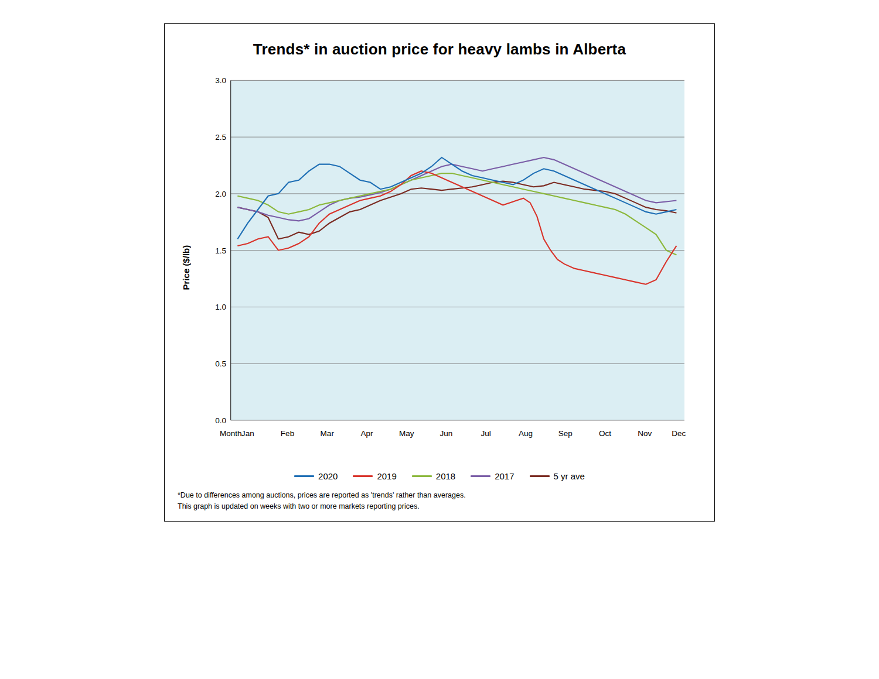Trends* in auction price for heavy lambs in Alberta
Price ($/lb)
0.0 0.5 1.0 1.5 2.0 2.5 3.0 Month Jan Feb Mar Apr May Jun Jul Aug Sep Oct Nov Dec
2020 2019 2018 2017 5 yr ave
*Due to differences among auctions, prices are reported as 'trends' rather than averages.
This graph is updated on weeks with two or more markets reporting prices.